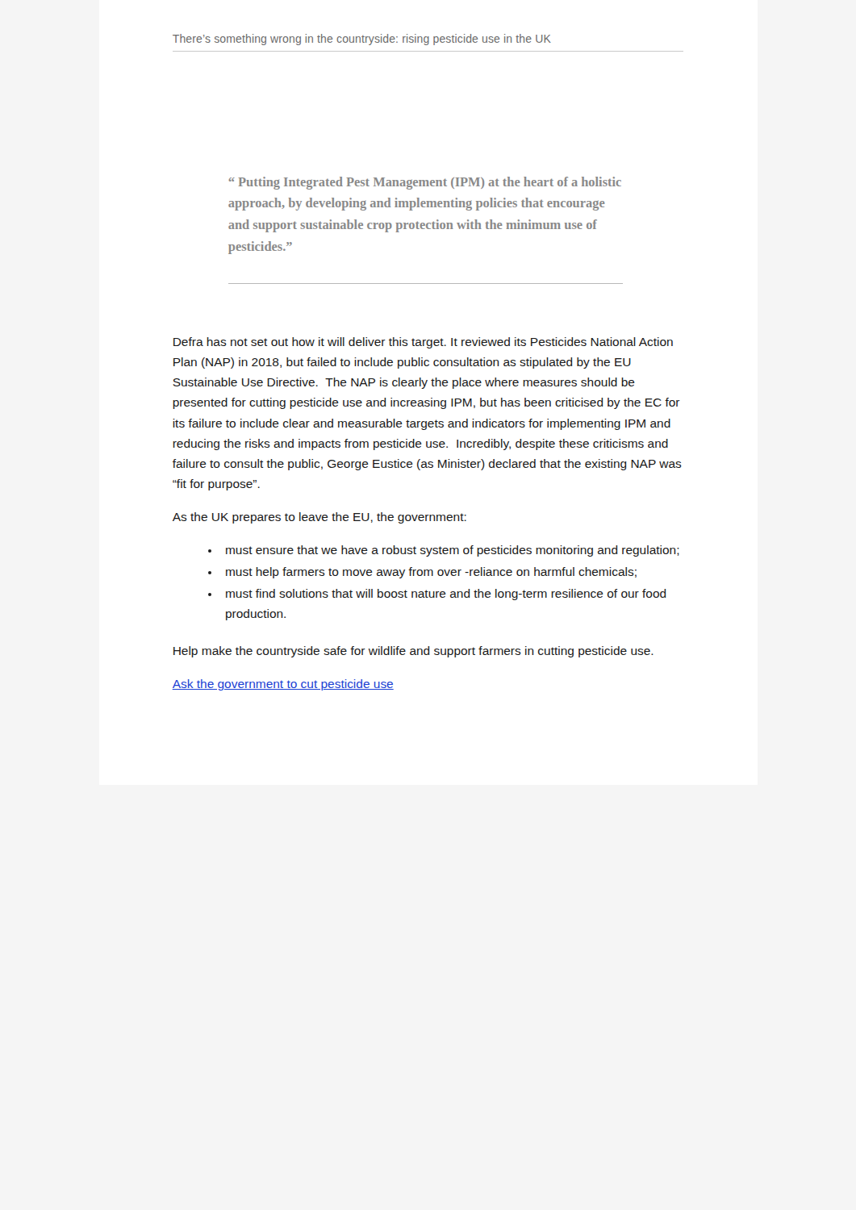There’s something wrong in the countryside: rising pesticide use in the UK
“ Putting Integrated Pest Management (IPM) at the heart of a holistic approach, by developing and implementing policies that encourage and support sustainable crop protection with the minimum use of pesticides.”
Defra has not set out how it will deliver this target. It reviewed its Pesticides National Action Plan (NAP) in 2018, but failed to include public consultation as stipulated by the EU Sustainable Use Directive. The NAP is clearly the place where measures should be presented for cutting pesticide use and increasing IPM, but has been criticised by the EC for its failure to include clear and measurable targets and indicators for implementing IPM and reducing the risks and impacts from pesticide use. Incredibly, despite these criticisms and failure to consult the public, George Eustice (as Minister) declared that the existing NAP was “fit for purpose”.
As the UK prepares to leave the EU, the government:
must ensure that we have a robust system of pesticides monitoring and regulation;
must help farmers to move away from over -reliance on harmful chemicals;
must find solutions that will boost nature and the long-term resilience of our food production.
Help make the countryside safe for wildlife and support farmers in cutting pesticide use.
Ask the government to cut pesticide use